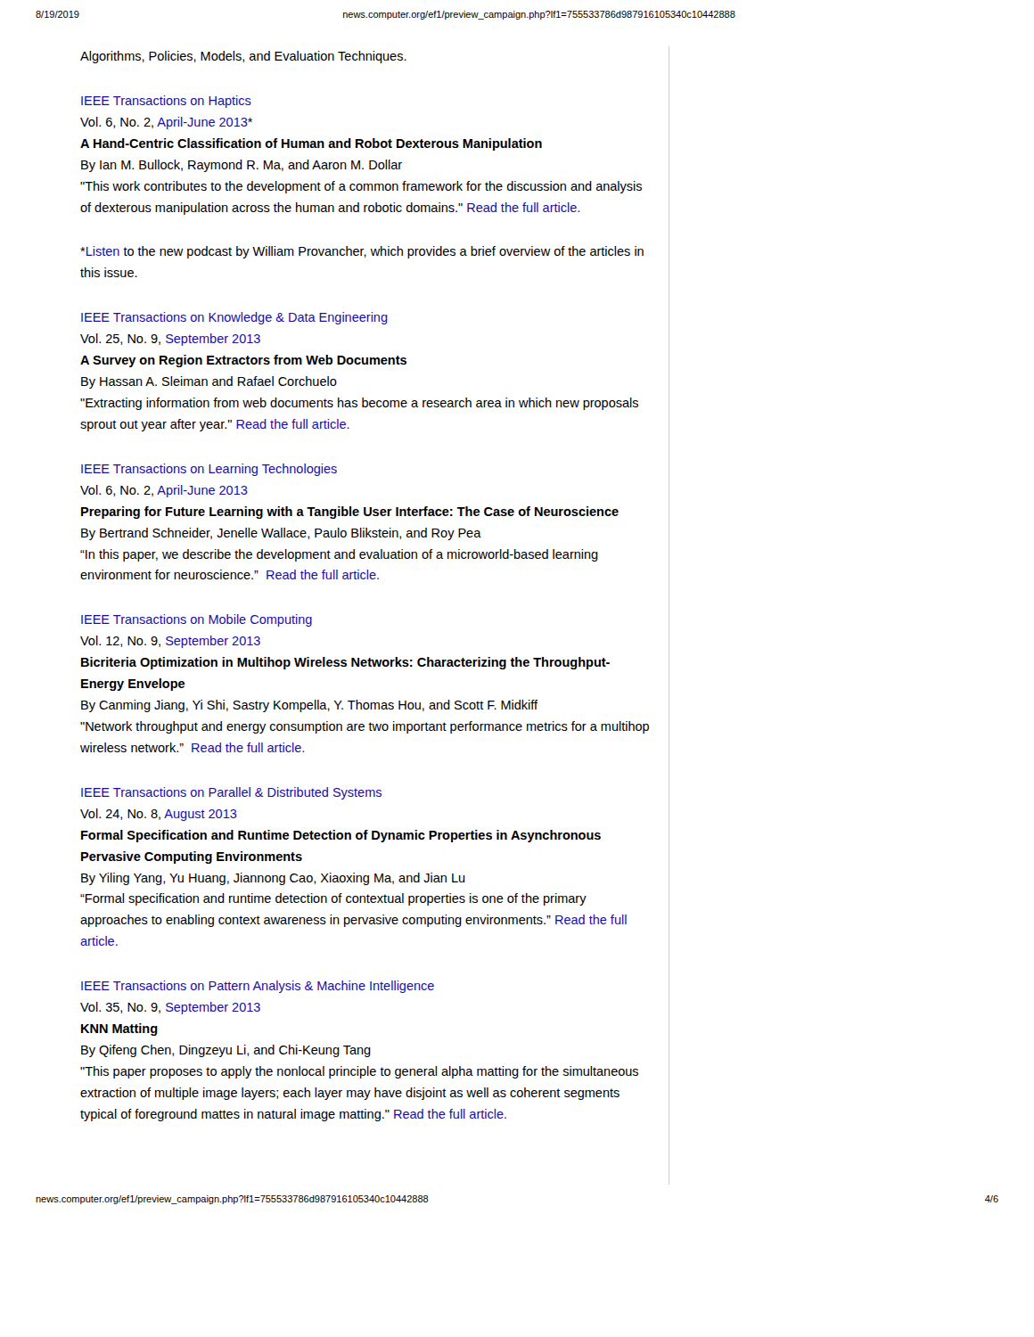8/19/2019
news.computer.org/ef1/preview_campaign.php?lf1=755533786d987916105340c10442888
Algorithms, Policies, Models, and Evaluation Techniques.
IEEE Transactions on Haptics
Vol. 6, No. 2, April-June 2013*
A Hand-Centric Classification of Human and Robot Dexterous Manipulation
By Ian M. Bullock, Raymond R. Ma, and Aaron M. Dollar
"This work contributes to the development of a common framework for the discussion and analysis of dexterous manipulation across the human and robotic domains." Read the full article.
*Listen to the new podcast by William Provancher, which provides a brief overview of the articles in this issue.
IEEE Transactions on Knowledge & Data Engineering
Vol. 25, No. 9, September 2013
A Survey on Region Extractors from Web Documents
By Hassan A. Sleiman and Rafael Corchuelo
"Extracting information from web documents has become a research area in which new proposals sprout out year after year." Read the full article.
IEEE Transactions on Learning Technologies
Vol. 6, No. 2, April-June 2013
Preparing for Future Learning with a Tangible User Interface: The Case of Neuroscience
By Bertrand Schneider, Jenelle Wallace, Paulo Blikstein, and Roy Pea
“In this paper, we describe the development and evaluation of a microworld-based learning environment for neuroscience.” Read the full article.
IEEE Transactions on Mobile Computing
Vol. 12, No. 9, September 2013
Bicriteria Optimization in Multihop Wireless Networks: Characterizing the Throughput-Energy Envelope
By Canming Jiang, Yi Shi, Sastry Kompella, Y. Thomas Hou, and Scott F. Midkiff
"Network throughput and energy consumption are two important performance metrics for a multihop wireless network.” Read the full article.
IEEE Transactions on Parallel & Distributed Systems
Vol. 24, No. 8, August 2013
Formal Specification and Runtime Detection of Dynamic Properties in Asynchronous Pervasive Computing Environments
By Yiling Yang, Yu Huang, Jiannong Cao, Xiaoxing Ma, and Jian Lu
“Formal specification and runtime detection of contextual properties is one of the primary approaches to enabling context awareness in pervasive computing environments.” Read the full article.
IEEE Transactions on Pattern Analysis & Machine Intelligence
Vol. 35, No. 9, September 2013
KNN Matting
By Qifeng Chen, Dingzeyu Li, and Chi-Keung Tang
"This paper proposes to apply the nonlocal principle to general alpha matting for the simultaneous extraction of multiple image layers; each layer may have disjoint as well as coherent segments typical of foreground mattes in natural image matting." Read the full article.
news.computer.org/ef1/preview_campaign.php?lf1=755533786d987916105340c10442888
4/6